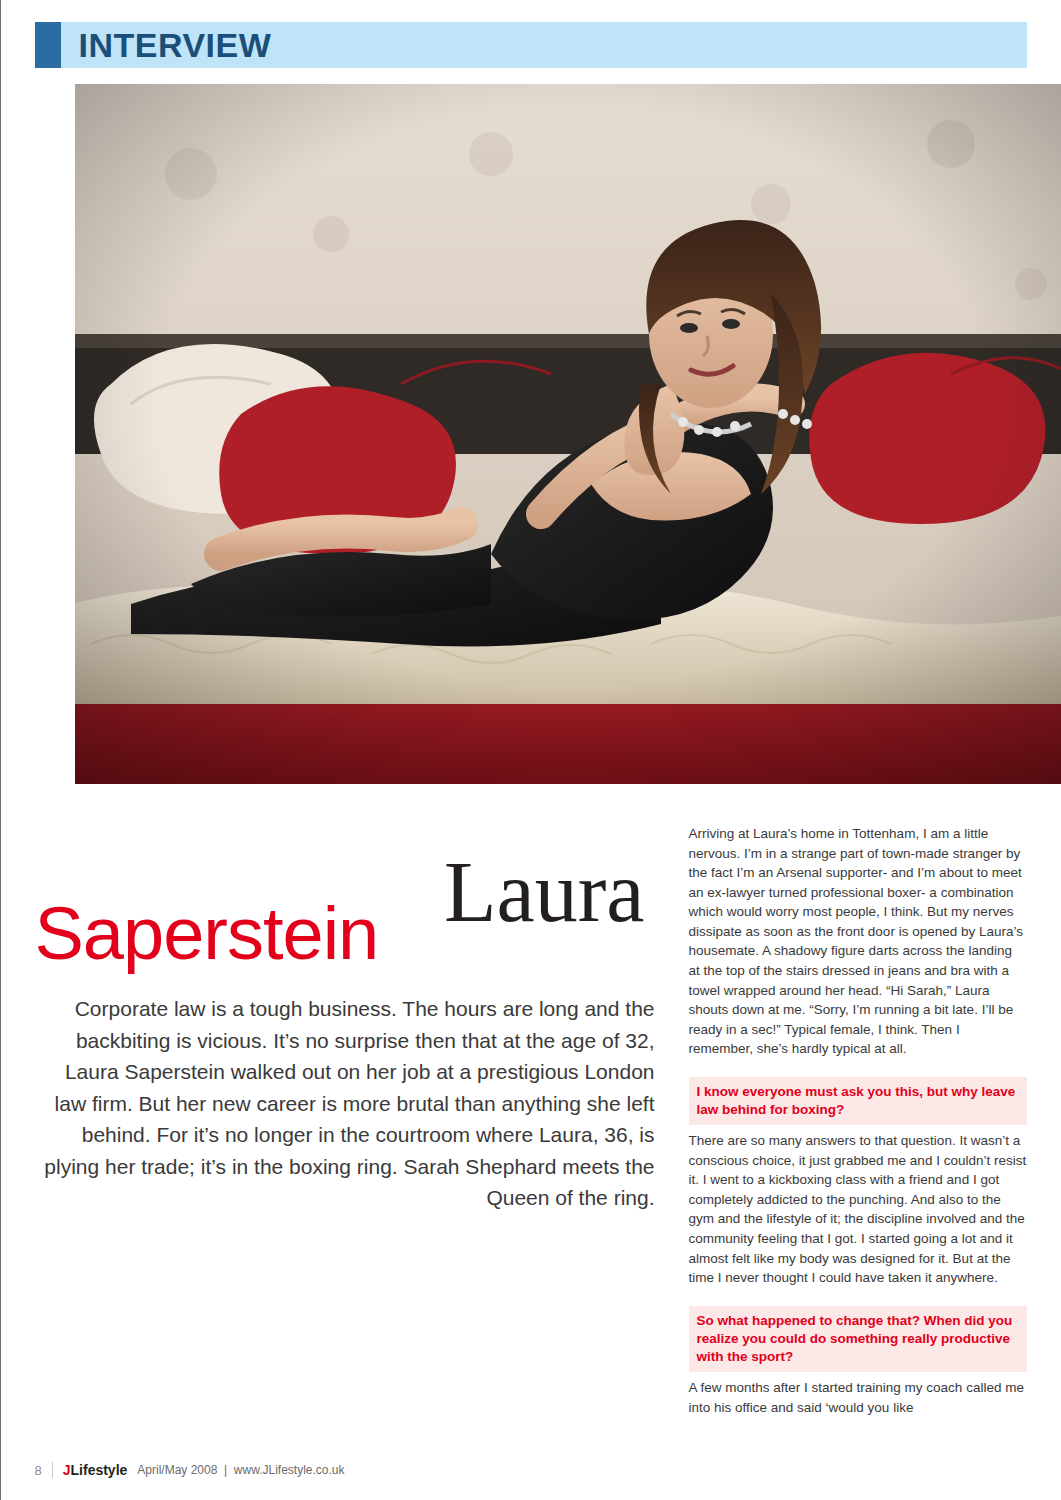INTERVIEW
Laura Saperstein
Corporate law is a tough business. The hours are long and the backbiting is vicious. It’s no surprise then that at the age of 32, Laura Saperstein walked out on her job at a prestigious London law firm. But her new career is more brutal than anything she left behind. For it’s no longer in the courtroom where Laura, 36, is plying her trade; it’s in the boxing ring. Sarah Shephard meets the Queen of the ring.
Arriving at Laura’s home in Tottenham, I am a little nervous. I’m in a strange part of town-made stranger by the fact I’m an Arsenal supporter- and I’m about to meet an ex-lawyer turned professional boxer- a combination which would worry most people, I think. But my nerves dissipate as soon as the front door is opened by Laura’s housemate. A shadowy figure darts across the landing at the top of the stairs dressed in jeans and bra with a towel wrapped around her head. “Hi Sarah,” Laura shouts down at me. “Sorry, I’m running a bit late. I’ll be ready in a sec!” Typical female, I think. Then I remember, she’s hardly typical at all.
I know everyone must ask you this, but why leave law behind for boxing?
There are so many answers to that question. It wasn’t a conscious choice, it just grabbed me and I couldn’t resist it. I went to a kickboxing class with a friend and I got completely addicted to the punching. And also to the gym and the lifestyle of it; the discipline involved and the community feeling that I got. I started going a lot and it almost felt like my body was designed for it. But at the time I never thought I could have taken it anywhere.
So what happened to change that? When did you realize you could do something really productive with the sport?
A few months after I started training my coach called me into his office and said ‘would you like
8 JLifestyle April/May 2008 | www.JLifestyle.co.uk